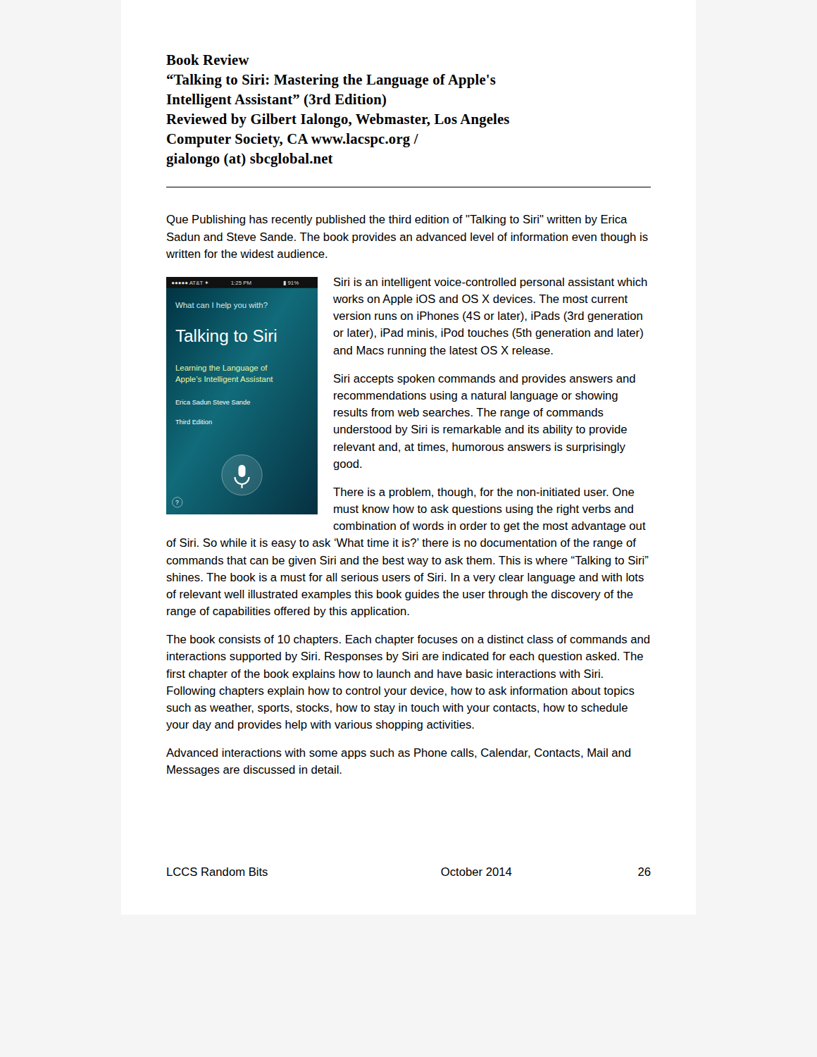Book Review
“Talking to Siri: Mastering the Language of Apple's
Intelligent Assistant” (3rd Edition)
Reviewed by Gilbert Ialongo, Webmaster, Los Angeles
Computer Society, CA www.lacspc.org /
gialongo (at) sbcglobal.net
Que Publishing has recently published the third edition of "Talking to Siri" written by Erica Sadun and Steve Sande. The book provides an advanced level of information even though is written for the widest audience.
Siri is an intelligent voice-controlled personal assistant which works on Apple iOS and OS X devices. The most current version runs on iPhones (4S or later), iPads (3rd generation or later), iPad minis, iPod touches (5th generation and later) and Macs running the latest OS X release.
Siri accepts spoken commands and provides answers and recommendations using a natural language or showing results from web searches. The range of commands understood by Siri is remarkable and its ability to provide relevant and, at times, humorous answers is surprisingly good.
There is a problem, though, for the non-initiated user. One must know how to ask questions using the right verbs and combination of words in order to get the most advantage out of Siri. So while it is easy to ask ‘What time it is?’ there is no documentation of the range of commands that can be given Siri and the best way to ask them. This is where “Talking to Siri” shines. The book is a must for all serious users of Siri. In a very clear language and with lots of relevant well illustrated examples this book guides the user through the discovery of the range of capabilities offered by this application.
The book consists of 10 chapters. Each chapter focuses on a distinct class of commands and interactions supported by Siri. Responses by Siri are indicated for each question asked. The first chapter of the book explains how to launch and have basic interactions with Siri. Following chapters explain how to control your device, how to ask information about topics such as weather, sports, stocks, how to stay in touch with your contacts, how to schedule your day and provides help with various shopping activities.
Advanced interactions with some apps such as Phone calls, Calendar, Contacts, Mail and Messages are discussed in detail.
LCCS Random Bits October 2014 26